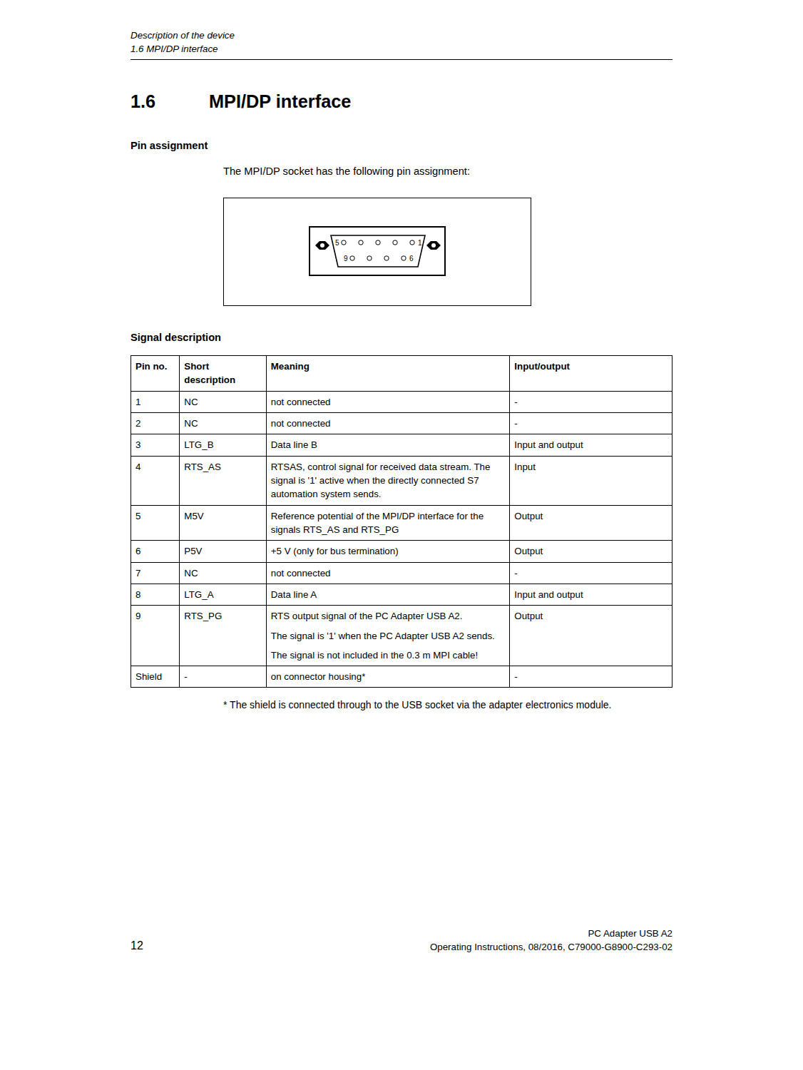Description of the device 1.6 MPI/DP interface
1.6 MPI/DP interface
Pin assignment
The MPI/DP socket has the following pin assignment:
5 1 9 6
Signal description
| Pin no. | Short description | Meaning | Input/output |
| --- | --- | --- | --- |
| 1 | NC | not connected | - |
| 2 | NC | not connected | - |
| 3 | LTG_B | Data line B | Input and output |
| 4 | RTS_AS | RTSAS, control signal for received data stream. The signal is '1' active when the directly connected S7 automation system sends. | Input |
| 5 | M5V | Reference potential of the MPI/DP interface for the signals RTS_AS and RTS_PG | Output |
| 6 | P5V | +5 V (only for bus termination) | Output |
| 7 | NC | not connected | - |
| 8 | LTG_A | Data line A | Input and output |
| 9 | RTS_PG | RTS output signal of the PC Adapter USB A2. The signal is '1' when the PC Adapter USB A2 sends. The signal is not included in the 0.3 m MPI cable! | Output |
| Shield | - | on connector housing* | - |
* The shield is connected through to the USB socket via the adapter electronics module.
12
PC Adapter USB A2 Operating Instructions, 08/2016, C79000-G8900-C293-02